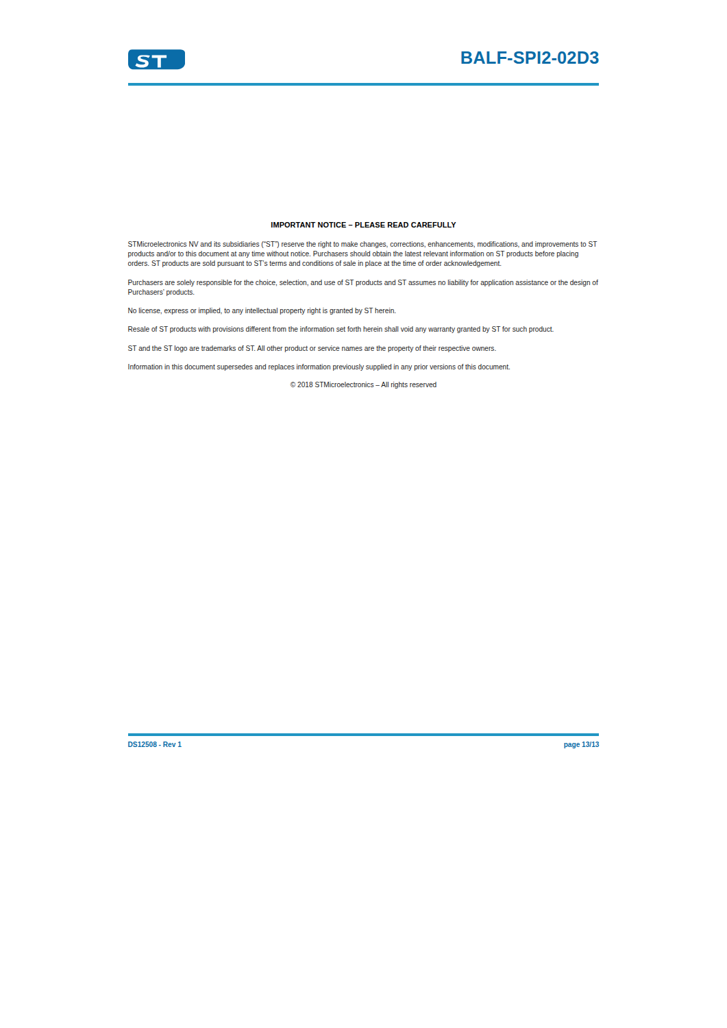BALF-SPI2-02D3
IMPORTANT NOTICE – PLEASE READ CAREFULLY
STMicroelectronics NV and its subsidiaries (“ST”) reserve the right to make changes, corrections, enhancements, modifications, and improvements to ST products and/or to this document at any time without notice. Purchasers should obtain the latest relevant information on ST products before placing orders. ST products are sold pursuant to ST’s terms and conditions of sale in place at the time of order acknowledgement.
Purchasers are solely responsible for the choice, selection, and use of ST products and ST assumes no liability for application assistance or the design of Purchasers’ products.
No license, express or implied, to any intellectual property right is granted by ST herein.
Resale of ST products with provisions different from the information set forth herein shall void any warranty granted by ST for such product.
ST and the ST logo are trademarks of ST. All other product or service names are the property of their respective owners.
Information in this document supersedes and replaces information previously supplied in any prior versions of this document.
© 2018 STMicroelectronics – All rights reserved
DS12508 - Rev 1 page 13/13